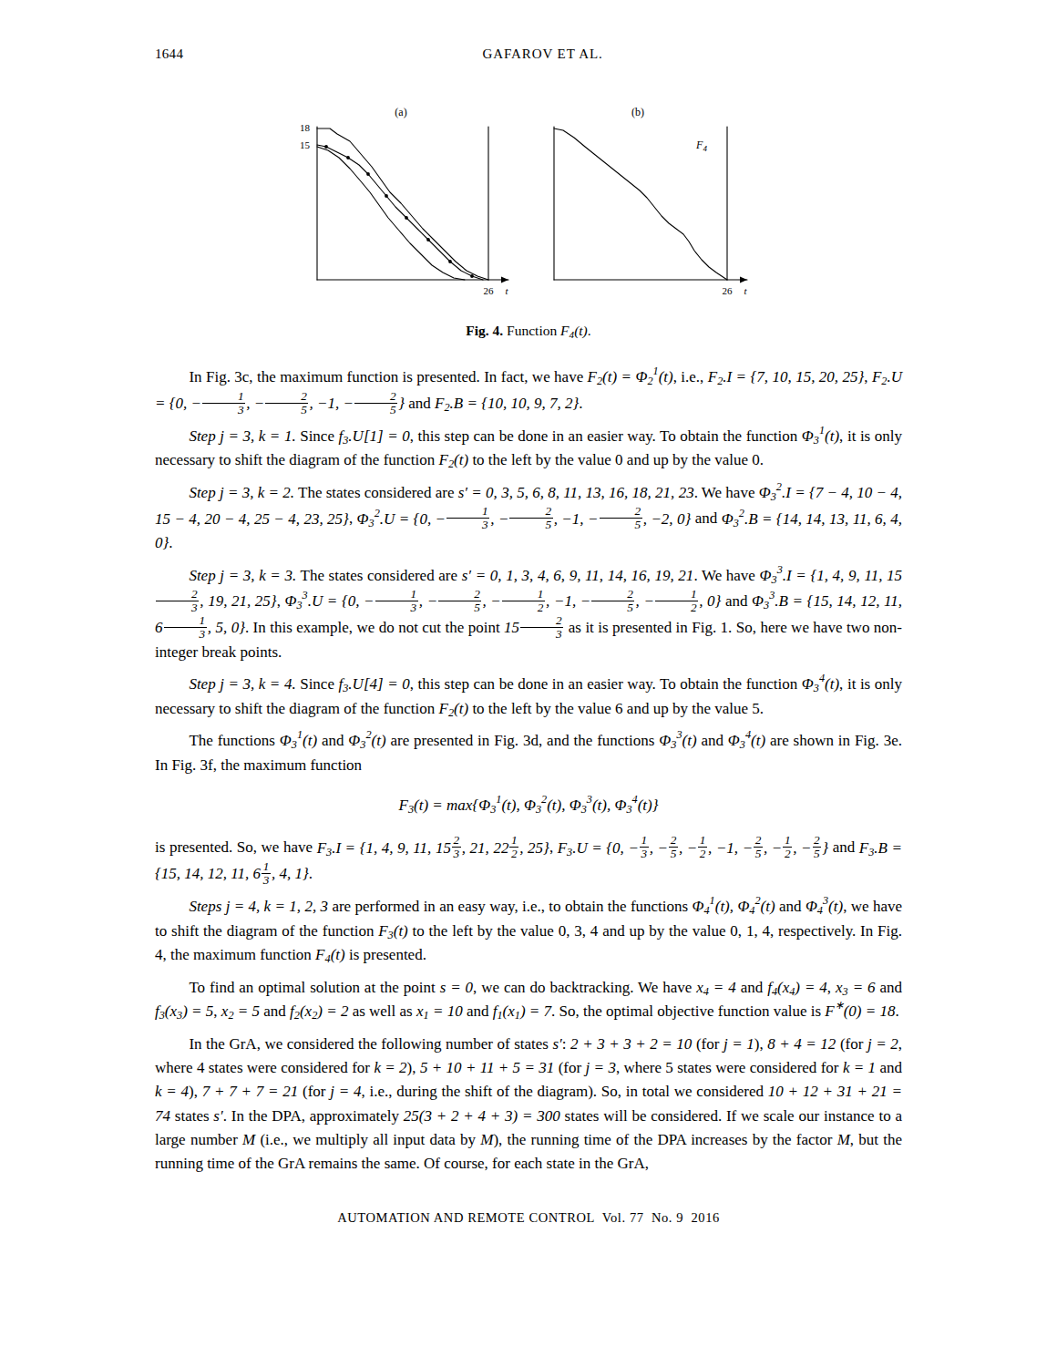1644 Gafarov et al.
(a) 18 15 26 t (b) 26 t F4
Fig. 4. Function F4(t).
In Fig. 3c, the maximum function is presented. In fact, we have F2(t) = Φ21(t), i.e., F2.I = {7, 10, 15, 20, 25}, F2.U = {0, −13, −25, −1, −25} and F2.B = {10, 10, 9, 7, 2}.
Step j = 3, k = 1. Since f3.U[1] = 0, this step can be done in an easier way. To obtain the function Φ31(t), it is only necessary to shift the diagram of the function F2(t) to the left by the value 0 and up by the value 0.
Step j = 3, k = 2. The states considered are s′ = 0, 3, 5, 6, 8, 11, 13, 16, 18, 21, 23. We have Φ32.I = {7 − 4, 10 − 4, 15 − 4, 20 − 4, 25 − 4, 23, 25}, Φ32.U = {0, −13, −25, −1, −25, −2, 0} and Φ32.B = {14, 14, 13, 11, 6, 4, 0}.
Step j = 3, k = 3. The states considered are s′ = 0, 1, 3, 4, 6, 9, 11, 14, 16, 19, 21. We have Φ33.I = {1, 4, 9, 11, 1523, 19, 21, 25}, Φ33.U = {0, −13, −25, −12, −1, −25, −12, 0} and Φ33.B = {15, 14, 12, 11, 613, 5, 0}. In this example, we do not cut the point 1523 as it is presented in Fig. 1. So, here we have two non-integer break points.
Step j = 3, k = 4. Since f3.U[4] = 0, this step can be done in an easier way. To obtain the function Φ34(t), it is only necessary to shift the diagram of the function F2(t) to the left by the value 6 and up by the value 5.
The functions Φ31(t) and Φ32(t) are presented in Fig. 3d, and the functions Φ33(t) and Φ34(t) are shown in Fig. 3e. In Fig. 3f, the maximum function
F3(t) = max{Φ31(t), Φ32(t), Φ33(t), Φ34(t)}
is presented. So, we have F3.I = {1, 4, 9, 11, 1523, 21, 2212, 25}, F3.U = {0, −13, −25, −12, −1, −25, −12, −25} and F3.B = {15, 14, 12, 11, 613, 4, 1}.
Steps j = 4, k = 1, 2, 3 are performed in an easy way, i.e., to obtain the functions Φ41(t), Φ42(t) and Φ43(t), we have to shift the diagram of the function F3(t) to the left by the value 0, 3, 4 and up by the value 0, 1, 4, respectively. In Fig. 4, the maximum function F4(t) is presented.
To find an optimal solution at the point s = 0, we can do backtracking. We have x4 = 4 and f4(x4) = 4, x3 = 6 and f3(x3) = 5, x2 = 5 and f2(x2) = 2 as well as x1 = 10 and f1(x1) = 7. So, the optimal objective function value is F∗(0) = 18.
In the GrA, we considered the following number of states s′: 2 + 3 + 3 + 2 = 10 (for j = 1), 8 + 4 = 12 (for j = 2, where 4 states were considered for k = 2), 5 + 10 + 11 + 5 = 31 (for j = 3, where 5 states were considered for k = 1 and k = 4), 7 + 7 + 7 = 21 (for j = 4, i.e., during the shift of the diagram). So, in total we considered 10 + 12 + 31 + 21 = 74 states s′. In the DPA, approximately 25(3 + 2 + 4 + 3) = 300 states will be considered. If we scale our instance to a large number M (i.e., we multiply all input data by M), the running time of the DPA increases by the factor M, but the running time of the GrA remains the same. Of course, for each state in the GrA,
Automation and Remote Control Vol. 77 No. 9 2016